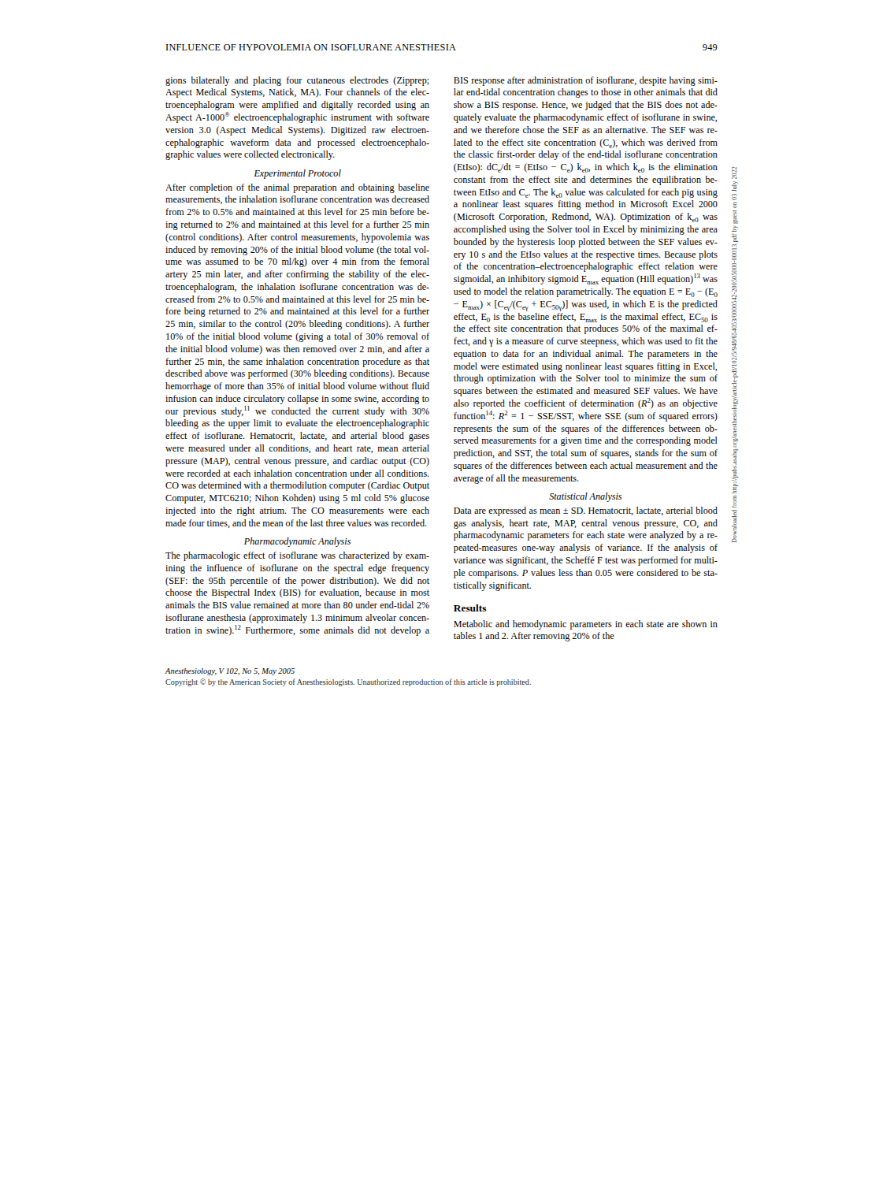Downloaded from http://pubs.asahq.org/anesthesiology/article-pdf/102/5/948/654053/0000542-200505000-00013.pdf by guest on 03 July 2022
Influence of Hypovolemia on Isoflurane Anesthesia 949
gions bilaterally and placing four cutaneous electrodes (Zipprep; Aspect Medical Systems, Natick, MA). Four channels of the electroencephalogram were amplified and digitally recorded using an Aspect A-1000® electroencephalographic instrument with software version 3.0 (Aspect Medical Systems). Digitized raw electroencephalographic waveform data and processed electroencephalographic values were collected electronically.
Experimental Protocol
After completion of the animal preparation and obtaining baseline measurements, the inhalation isoflurane concentration was decreased from 2% to 0.5% and maintained at this level for 25 min before being returned to 2% and maintained at this level for a further 25 min (control conditions). After control measurements, hypovolemia was induced by removing 20% of the initial blood volume (the total volume was assumed to be 70 ml/kg) over 4 min from the femoral artery 25 min later, and after confirming the stability of the electroencephalogram, the inhalation isoflurane concentration was decreased from 2% to 0.5% and maintained at this level for 25 min before being returned to 2% and maintained at this level for a further 25 min, similar to the control (20% bleeding conditions). A further 10% of the initial blood volume (giving a total of 30% removal of the initial blood volume) was then removed over 2 min, and after a further 25 min, the same inhalation concentration procedure as that described above was performed (30% bleeding conditions). Because hemorrhage of more than 35% of initial blood volume without fluid infusion can induce circulatory collapse in some swine, according to our previous study,11 we conducted the current study with 30% bleeding as the upper limit to evaluate the electroencephalographic effect of isoflurane. Hematocrit, lactate, and arterial blood gases were measured under all conditions, and heart rate, mean arterial pressure (MAP), central venous pressure, and cardiac output (CO) were recorded at each inhalation concentration under all conditions. CO was determined with a thermodilution computer (Cardiac Output Computer, MTC6210; Nihon Kohden) using 5 ml cold 5% glucose injected into the right atrium. The CO measurements were each made four times, and the mean of the last three values was recorded.
Pharmacodynamic Analysis
The pharmacologic effect of isoflurane was characterized by examining the influence of isoflurane on the spectral edge frequency (SEF: the 95th percentile of the power distribution). We did not choose the Bispectral Index (BIS) for evaluation, because in most animals the BIS value remained at more than 80 under end-tidal 2% isoflurane anesthesia (approximately 1.3 minimum alveolar concentration in swine).12 Furthermore, some animals did not develop a BIS response after administration of isoflurane, despite having similar end-tidal concentration changes to those in other animals that did show a BIS response. Hence, we judged that the BIS does not adequately evaluate the pharmacodynamic effect of isoflurane in swine, and we therefore chose the SEF as an alternative. The SEF was related to the effect site concentration (Ce), which was derived from the classic first-order delay of the end-tidal isoflurane concentration (EtIso): dCe/dt = (EtIso − Ce) ke0, in which ke0 is the elimination constant from the effect site and determines the equilibration between EtIso and Ce. The ke0 value was calculated for each pig using a nonlinear least squares fitting method in Microsoft Excel 2000 (Microsoft Corporation, Redmond, WA). Optimization of ke0 was accomplished using the Solver tool in Excel by minimizing the area bounded by the hysteresis loop plotted between the SEF values every 10 s and the EtIso values at the respective times. Because plots of the concentration–electroencephalographic effect relation were sigmoidal, an inhibitory sigmoid Emax equation (Hill equation)13 was used to model the relation parametrically. The equation E = E0 − (E0 − Emax) × [Ceγ/(Ceγ + EC50γ)] was used, in which E is the predicted effect, E0 is the baseline effect, Emax is the maximal effect, EC50 is the effect site concentration that produces 50% of the maximal effect, and γ is a measure of curve steepness, which was used to fit the equation to data for an individual animal. The parameters in the model were estimated using nonlinear least squares fitting in Excel, through optimization with the Solver tool to minimize the sum of squares between the estimated and measured SEF values. We have also reported the coefficient of determination (R2) as an objective function14: R2 = 1 − SSE/SST, where SSE (sum of squared errors) represents the sum of the squares of the differences between observed measurements for a given time and the corresponding model prediction, and SST, the total sum of squares, stands for the sum of squares of the differences between each actual measurement and the average of all the measurements.
Statistical Analysis
Data are expressed as mean ± SD. Hematocrit, lactate, arterial blood gas analysis, heart rate, MAP, central venous pressure, CO, and pharmacodynamic parameters for each state were analyzed by a repeated-measures one-way analysis of variance. If the analysis of variance was significant, the Scheffé F test was performed for multiple comparisons. P values less than 0.05 were considered to be statistically significant.
Results
Metabolic and hemodynamic parameters in each state are shown in tables 1 and 2. After removing 20% of the
Anesthesiology, V 102, No 5, May 2005
Copyright © by the American Society of Anesthesiologists. Unauthorized reproduction of this article is prohibited.